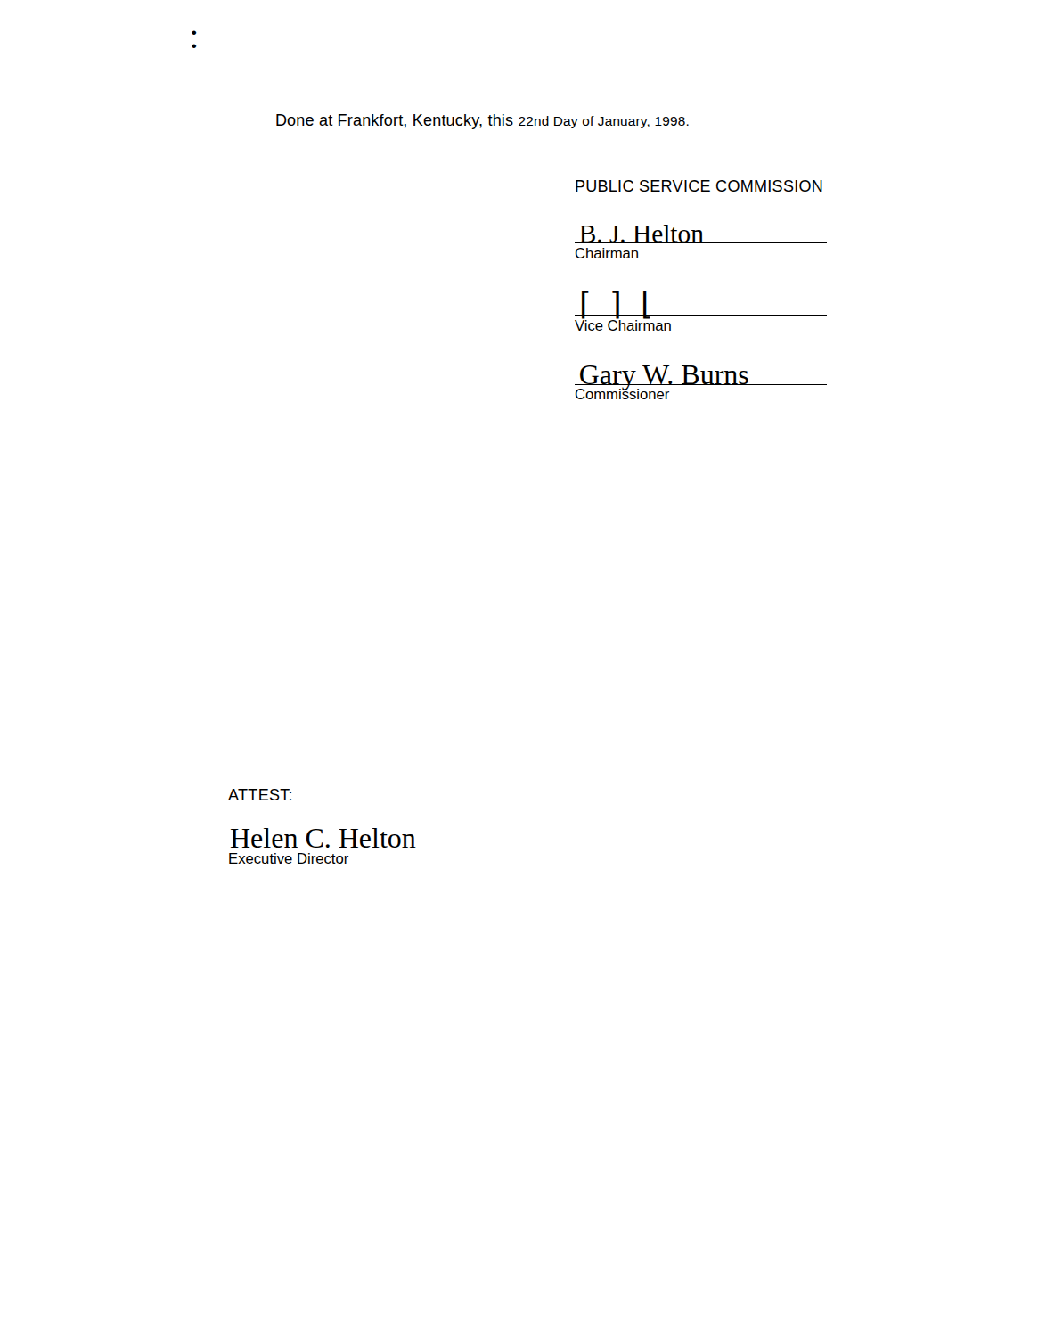•
•
Done at Frankfort, Kentucky, this 22nd Day of January, 1998.
PUBLIC SERVICE COMMISSION
B. J. Helton
Chairman
⌈ ⌉ ⌊
Vice Chairman
Gary W. Burns
Commissioner
ATTEST:
Helen C. Helton
Executive Director